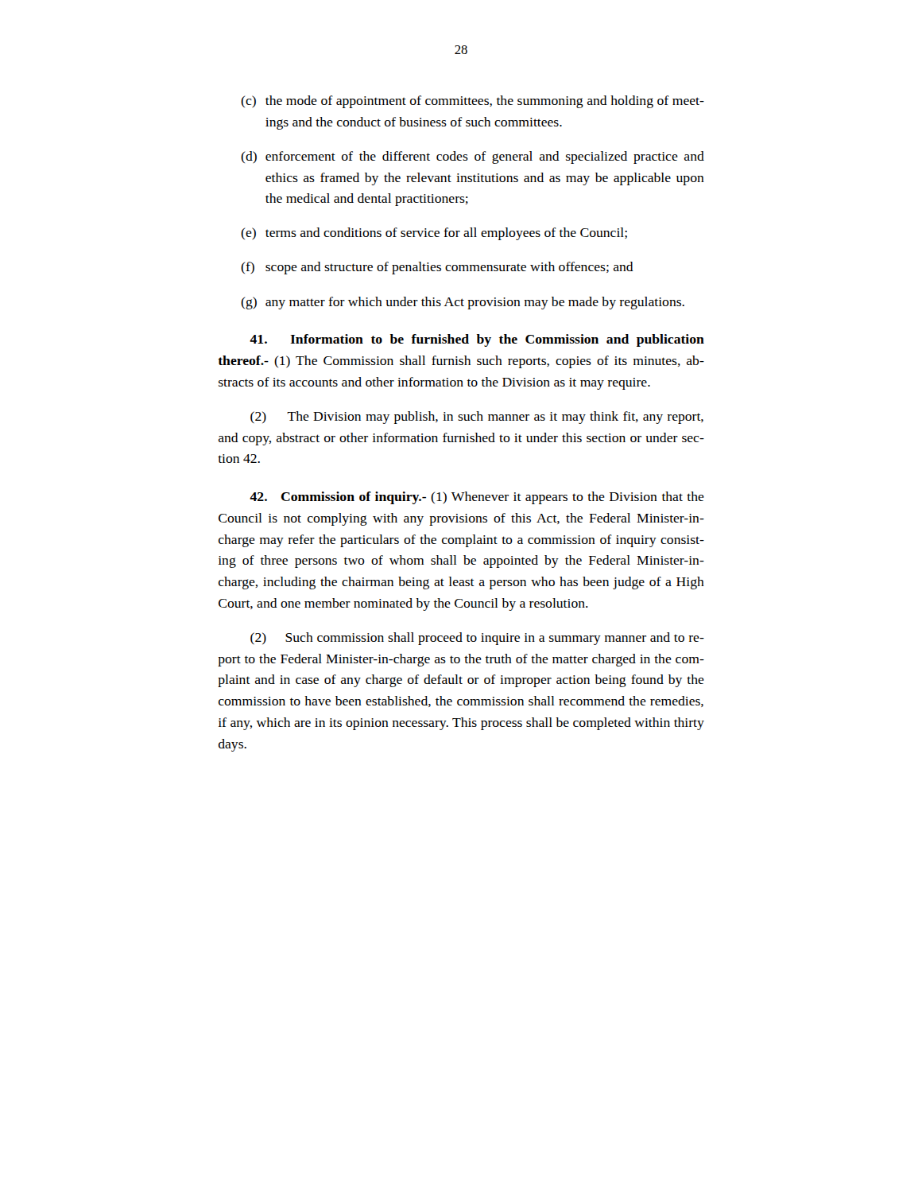28
(c) the mode of appointment of committees, the summoning and holding of meetings and the conduct of business of such committees.
(d) enforcement of the different codes of general and specialized practice and ethics as framed by the relevant institutions and as may be applicable upon the medical and dental practitioners;
(e) terms and conditions of service for all employees of the Council;
(f) scope and structure of penalties commensurate with offences; and
(g) any matter for which under this Act provision may be made by regulations.
41. Information to be furnished by the Commission and publication thereof.- (1) The Commission shall furnish such reports, copies of its minutes, abstracts of its accounts and other information to the Division as it may require.
(2) The Division may publish, in such manner as it may think fit, any report, and copy, abstract or other information furnished to it under this section or under section 42.
42. Commission of inquiry.- (1) Whenever it appears to the Division that the Council is not complying with any provisions of this Act, the Federal Minister-in-charge may refer the particulars of the complaint to a commission of inquiry consisting of three persons two of whom shall be appointed by the Federal Minister-in-charge, including the chairman being at least a person who has been judge of a High Court, and one member nominated by the Council by a resolution.
(2) Such commission shall proceed to inquire in a summary manner and to report to the Federal Minister-in-charge as to the truth of the matter charged in the complaint and in case of any charge of default or of improper action being found by the commission to have been established, the commission shall recommend the remedies, if any, which are in its opinion necessary. This process shall be completed within thirty days.